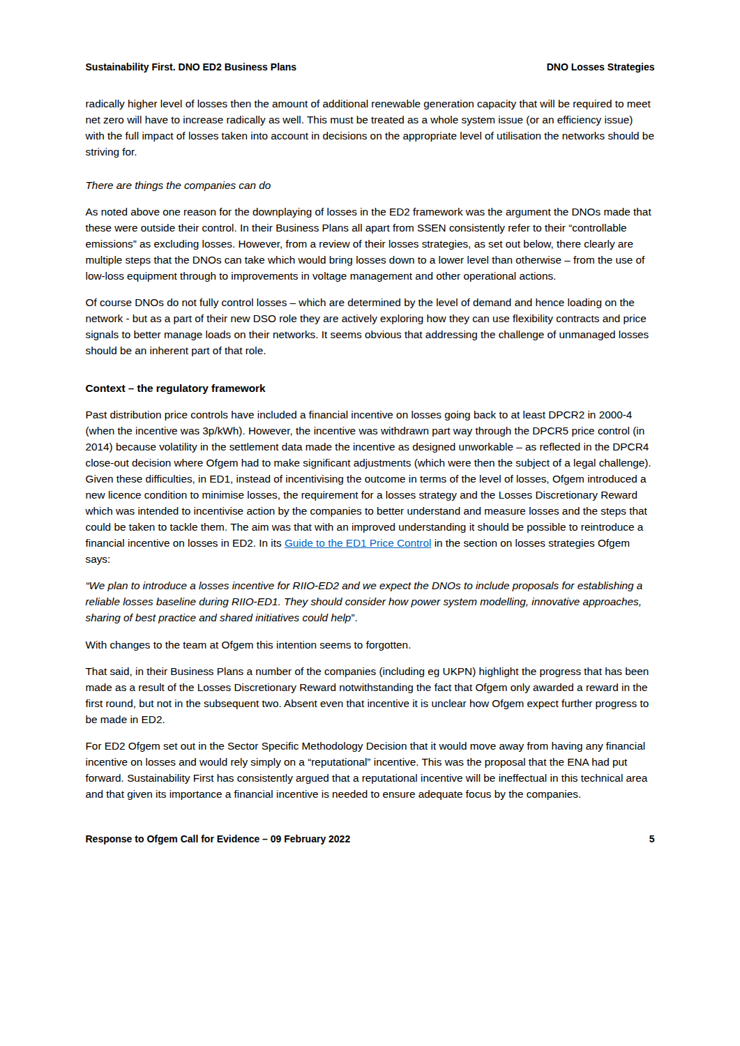Sustainability First. DNO ED2 Business Plans DNO Losses Strategies
radically higher level of losses then the amount of additional renewable generation capacity that will be required to meet net zero will have to increase radically as well. This must be treated as a whole system issue (or an efficiency issue) with the full impact of losses taken into account in decisions on the appropriate level of utilisation the networks should be striving for.
There are things the companies can do
As noted above one reason for the downplaying of losses in the ED2 framework was the argument the DNOs made that these were outside their control. In their Business Plans all apart from SSEN consistently refer to their “controllable emissions” as excluding losses. However, from a review of their losses strategies, as set out below, there clearly are multiple steps that the DNOs can take which would bring losses down to a lower level than otherwise – from the use of low-loss equipment through to improvements in voltage management and other operational actions.
Of course DNOs do not fully control losses – which are determined by the level of demand and hence loading on the network - but as a part of their new DSO role they are actively exploring how they can use flexibility contracts and price signals to better manage loads on their networks. It seems obvious that addressing the challenge of unmanaged losses should be an inherent part of that role.
Context – the regulatory framework
Past distribution price controls have included a financial incentive on losses going back to at least DPCR2 in 2000-4 (when the incentive was 3p/kWh). However, the incentive was withdrawn part way through the DPCR5 price control (in 2014) because volatility in the settlement data made the incentive as designed unworkable – as reflected in the DPCR4 close-out decision where Ofgem had to make significant adjustments (which were then the subject of a legal challenge). Given these difficulties, in ED1, instead of incentivising the outcome in terms of the level of losses, Ofgem introduced a new licence condition to minimise losses, the requirement for a losses strategy and the Losses Discretionary Reward which was intended to incentivise action by the companies to better understand and measure losses and the steps that could be taken to tackle them. The aim was that with an improved understanding it should be possible to reintroduce a financial incentive on losses in ED2. In its Guide to the ED1 Price Control in the section on losses strategies Ofgem says:
“We plan to introduce a losses incentive for RIIO-ED2 and we expect the DNOs to include proposals for establishing a reliable losses baseline during RIIO-ED1. They should consider how power system modelling, innovative approaches, sharing of best practice and shared initiatives could help”.
With changes to the team at Ofgem this intention seems to forgotten.
That said, in their Business Plans a number of the companies (including eg UKPN) highlight the progress that has been made as a result of the Losses Discretionary Reward notwithstanding the fact that Ofgem only awarded a reward in the first round, but not in the subsequent two. Absent even that incentive it is unclear how Ofgem expect further progress to be made in ED2.
For ED2 Ofgem set out in the Sector Specific Methodology Decision that it would move away from having any financial incentive on losses and would rely simply on a “reputational” incentive. This was the proposal that the ENA had put forward. Sustainability First has consistently argued that a reputational incentive will be ineffectual in this technical area and that given its importance a financial incentive is needed to ensure adequate focus by the companies.
Response to Ofgem Call for Evidence – 09 February 2022 5